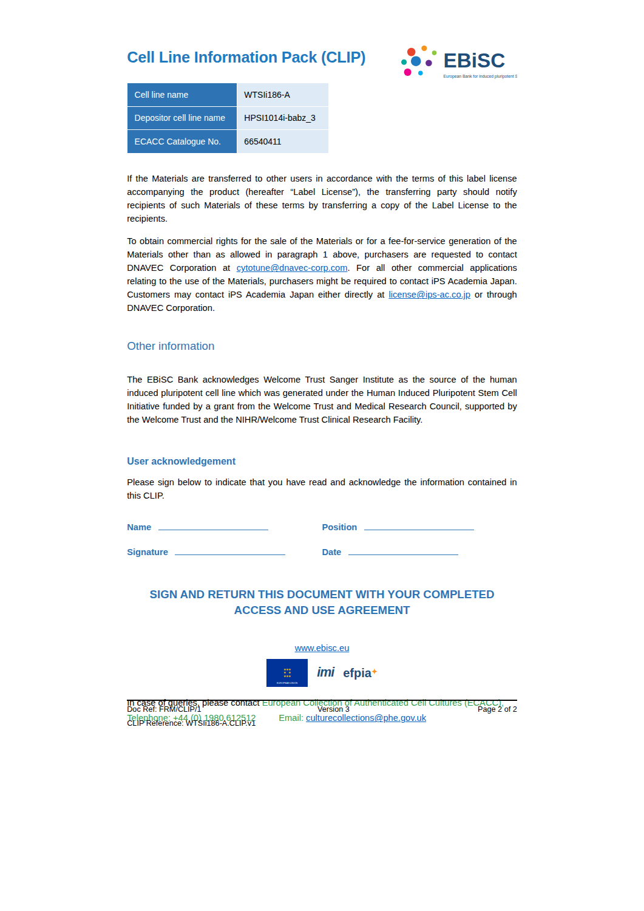Cell Line Information Pack (CLIP)
| Cell line name | WTSIi186-A |
| Depositor cell line name | HPSI1014i-babz_3 |
| ECACC Catalogue No. | 66540411 |
EBiSC European Bank for induced pluripotent Stem Cells
If the Materials are transferred to other users in accordance with the terms of this label license accompanying the product (hereafter “Label License”), the transferring party should notify recipients of such Materials of these terms by transferring a copy of the Label License to the recipients.
To obtain commercial rights for the sale of the Materials or for a fee-for-service generation of the Materials other than as allowed in paragraph 1 above, purchasers are requested to contact DNAVEC Corporation at cytotune@dnavec-corp.com. For all other commercial applications relating to the use of the Materials, purchasers might be required to contact iPS Academia Japan. Customers may contact iPS Academia Japan either directly at license@ips-ac.co.jp or through DNAVEC Corporation.
Other information
The EBiSC Bank acknowledges Welcome Trust Sanger Institute as the source of the human induced pluripotent cell line which was generated under the Human Induced Pluripotent Stem Cell Initiative funded by a grant from the Welcome Trust and Medical Research Council, supported by the Welcome Trust and the NIHR/Welcome Trust Clinical Research Facility.
User acknowledgement
Please sign below to indicate that you have read and acknowledge the information contained in this CLIP.
Name
Position
Signature
Date
SIGN AND RETURN THIS DOCUMENT WITH YOUR COMPLETED ACCESS AND USE AGREEMENT
www.ebisc.eu
★★★
★ ★
★★★ EUROPEAN UNION imi efpia✦
In case of queries, please contact European Collection of Authenticated Cell Cultures (ECACC),
Telephone: +44 (0) 1980 612512 Email: culturecollections@phe.gov.uk
Doc Ref: FRM/CLIP/1 Version 3 Page 2 of 2
CLIP Reference: WTSIi186-A.CLIP.v1